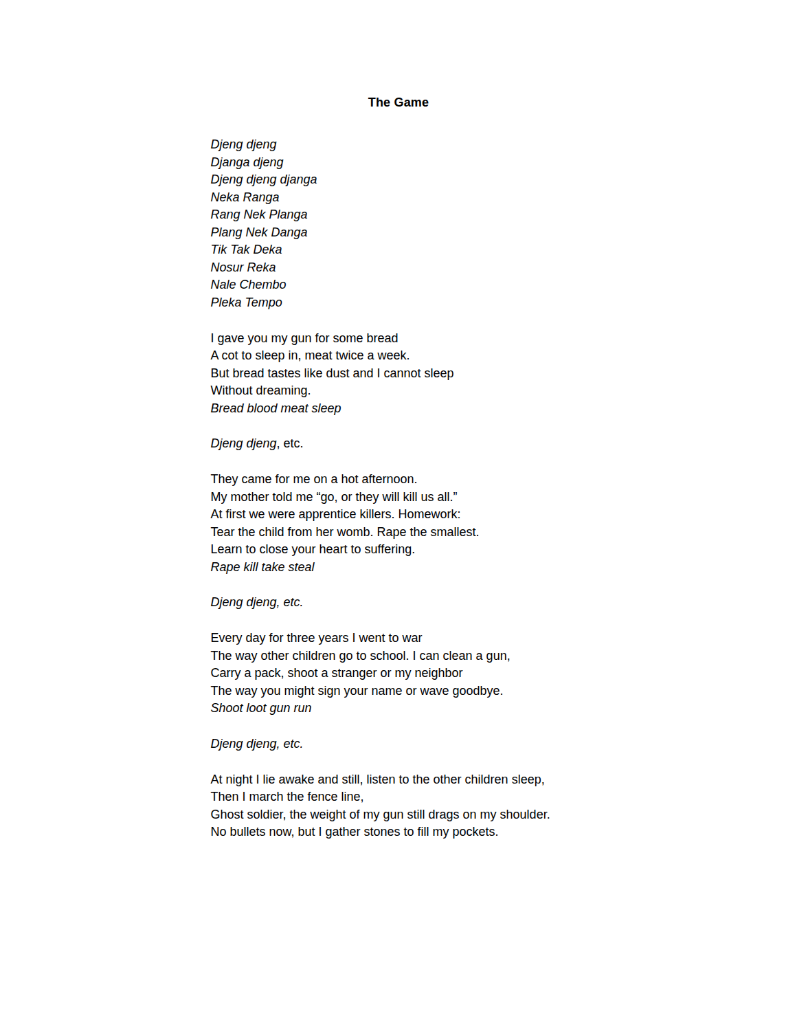The Game
Djeng djeng
Djanga djeng
Djeng djeng djanga
Neka Ranga
Rang Nek Planga
Plang Nek Danga
Tik Tak Deka
Nosur Reka
Nale Chembo
Pleka Tempo
I gave you my gun for some bread
A cot to sleep in, meat twice a week.
But bread tastes like dust and I cannot sleep
Without dreaming.
Bread blood meat sleep
Djeng djeng, etc.
They came for me on a hot afternoon.
My mother told me “go, or they will kill us all.”
At first we were apprentice killers. Homework:
Tear the child from her womb. Rape the smallest.
Learn to close your heart to suffering.
Rape kill take steal
Djeng djeng, etc.
Every day for three years I went to war
The way other children go to school. I can clean a gun,
Carry a pack, shoot a stranger or my neighbor
The way you might sign your name or wave goodbye.
Shoot loot gun run
Djeng djeng, etc.
At night I lie awake and still, listen to the other children sleep,
Then I march the fence line,
Ghost soldier, the weight of my gun still drags on my shoulder.
No bullets now, but I gather stones to fill my pockets.